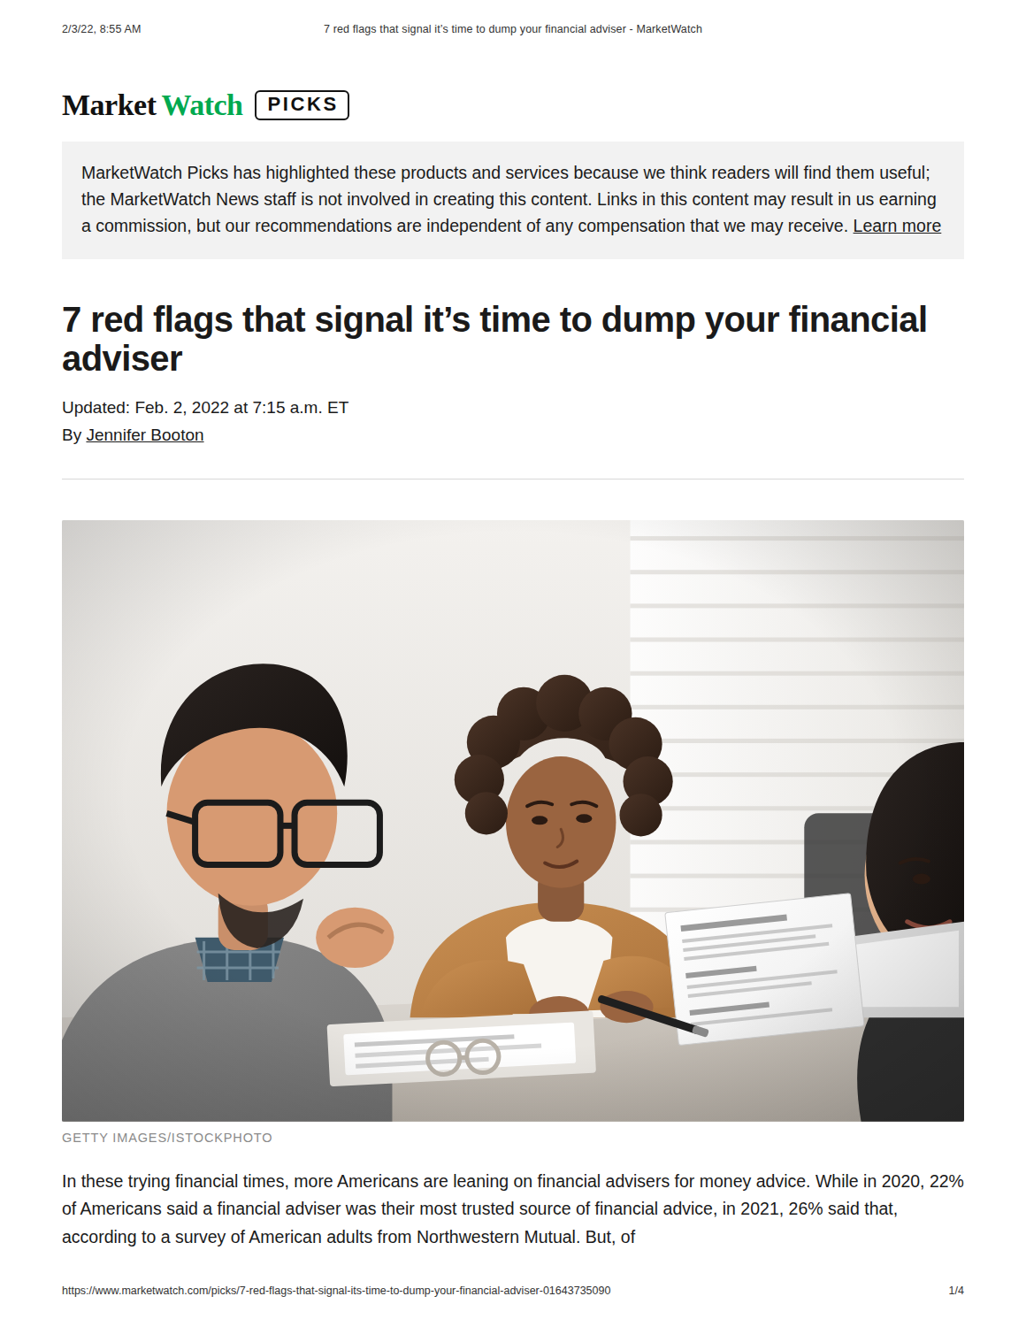2/3/22, 8:55 AM
7 red flags that signal it’s time to dump your financial adviser - MarketWatch
2/3/22, 8:55 AM
Market Watch PICKS
MarketWatch Picks has highlighted these products and services because we think readers will find them useful; the MarketWatch News staff is not involved in creating this content. Links in this content may result in us earning a commission, but our recommendations are independent of any compensation that we may receive. Learn more
7 red flags that signal it’s time to dump your financial adviser
Updated: Feb. 2, 2022 at 7:15 a.m. ET
By Jennifer Booton
Getty Images/iStockphoto
In these trying financial times, more Americans are leaning on financial advisers for money advice. While in 2020, 22% of Americans said a financial adviser was their most trusted source of financial advice, in 2021, 26% said that, according to a survey of American adults from Northwestern Mutual. But, of
https://www.marketwatch.com/picks/7-red-flags-that-signal-its-time-to-dump-your-financial-adviser-01643735090
1/4